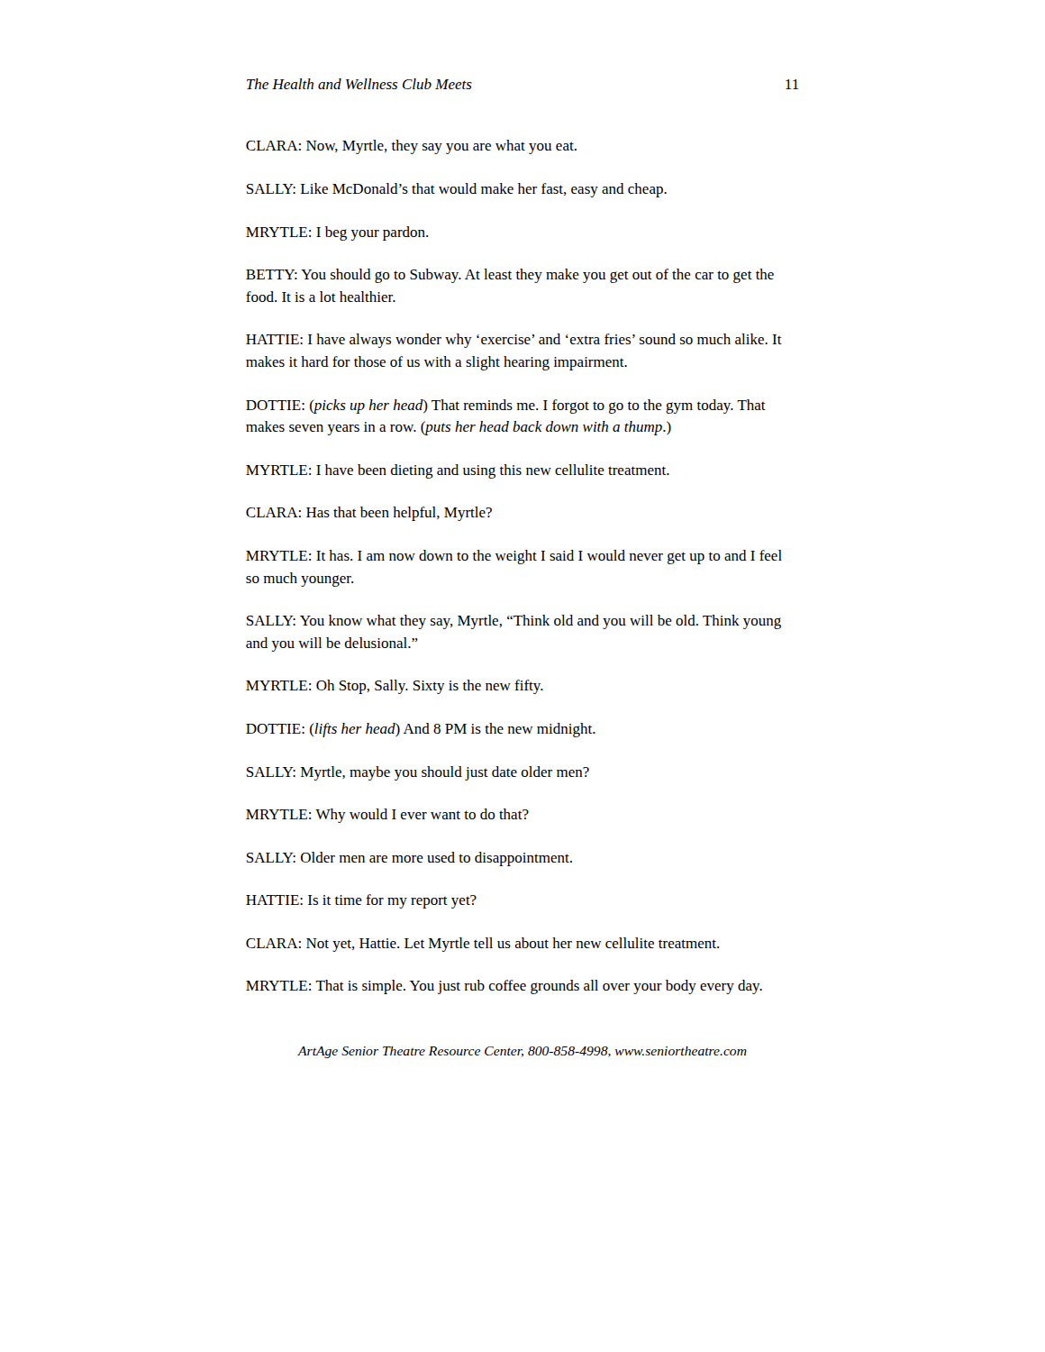The Health and Wellness Club Meets 11
CLARA: Now, Myrtle, they say you are what you eat.
SALLY: Like McDonald’s that would make her fast, easy and cheap.
MRYTLE: I beg your pardon.
BETTY: You should go to Subway. At least they make you get out of the car to get the food. It is a lot healthier.
HATTIE: I have always wonder why ‘exercise’ and ‘extra fries’ sound so much alike. It makes it hard for those of us with a slight hearing impairment.
DOTTIE: (picks up her head) That reminds me. I forgot to go to the gym today. That makes seven years in a row. (puts her head back down with a thump.)
MYRTLE: I have been dieting and using this new cellulite treatment.
CLARA: Has that been helpful, Myrtle?
MRYTLE: It has. I am now down to the weight I said I would never get up to and I feel so much younger.
SALLY: You know what they say, Myrtle, “Think old and you will be old. Think young and you will be delusional.”
MYRTLE: Oh Stop, Sally. Sixty is the new fifty.
DOTTIE: (lifts her head) And 8 PM is the new midnight.
SALLY: Myrtle, maybe you should just date older men?
MRYTLE: Why would I ever want to do that?
SALLY: Older men are more used to disappointment.
HATTIE: Is it time for my report yet?
CLARA: Not yet, Hattie. Let Myrtle tell us about her new cellulite treatment.
MRYTLE: That is simple. You just rub coffee grounds all over your body every day.
ArtAge Senior Theatre Resource Center, 800-858-4998, www.seniortheatre.com